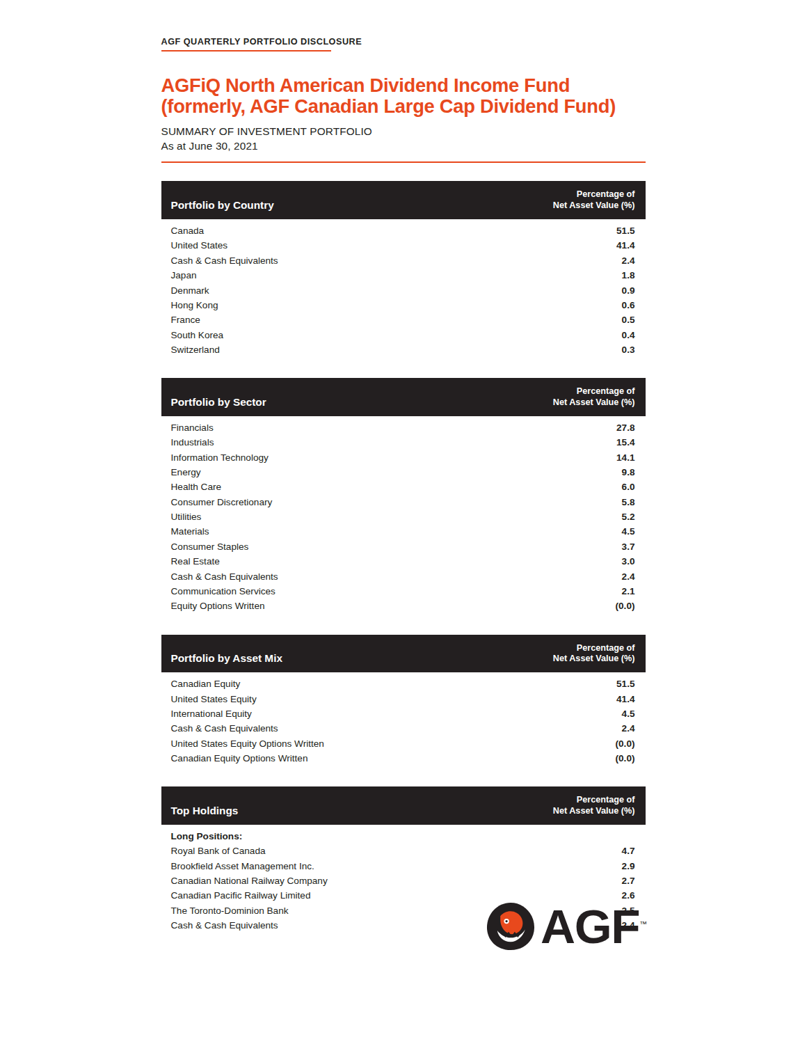AGF Quarterly Portfolio Disclosure
AGFiQ North American Dividend Income Fund (formerly, AGF Canadian Large Cap Dividend Fund)
SUMMARY OF INVESTMENT PORTFOLIO
As at June 30, 2021
| Portfolio by Country | Percentage of Net Asset Value (%) |
| --- | --- |
| Canada | 51.5 |
| United States | 41.4 |
| Cash & Cash Equivalents | 2.4 |
| Japan | 1.8 |
| Denmark | 0.9 |
| Hong Kong | 0.6 |
| France | 0.5 |
| South Korea | 0.4 |
| Switzerland | 0.3 |
| Portfolio by Sector | Percentage of Net Asset Value (%) |
| --- | --- |
| Financials | 27.8 |
| Industrials | 15.4 |
| Information Technology | 14.1 |
| Energy | 9.8 |
| Health Care | 6.0 |
| Consumer Discretionary | 5.8 |
| Utilities | 5.2 |
| Materials | 4.5 |
| Consumer Staples | 3.7 |
| Real Estate | 3.0 |
| Cash & Cash Equivalents | 2.4 |
| Communication Services | 2.1 |
| Equity Options Written | (0.0) |
| Portfolio by Asset Mix | Percentage of Net Asset Value (%) |
| --- | --- |
| Canadian Equity | 51.5 |
| United States Equity | 41.4 |
| International Equity | 4.5 |
| Cash & Cash Equivalents | 2.4 |
| United States Equity Options Written | (0.0) |
| Canadian Equity Options Written | (0.0) |
| Top Holdings | Percentage of Net Asset Value (%) |
| --- | --- |
| Long Positions: | |
| Royal Bank of Canada | 4.7 |
| Brookfield Asset Management Inc. | 2.9 |
| Canadian National Railway Company | 2.7 |
| Canadian Pacific Railway Limited | 2.6 |
| The Toronto-Dominion Bank | 2.5 |
| Cash & Cash Equivalents | 2.4 |
AGF™